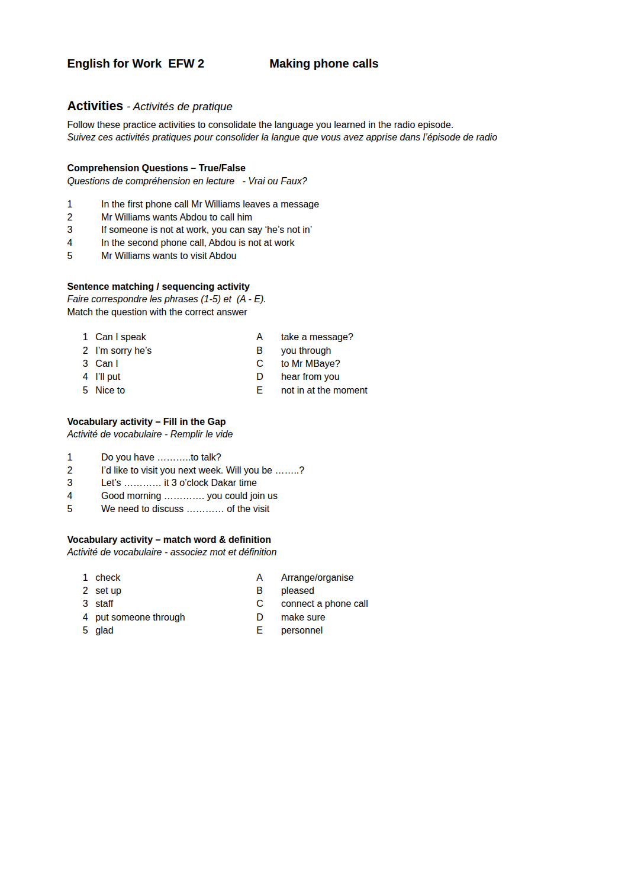English for Work EFW 2 Making phone calls
Activities - Activités de pratique
Follow these practice activities to consolidate the language you learned in the radio episode.
Suivez ces activités pratiques pour consolider la langue que vous avez apprise dans l’épisode de radio
Comprehension Questions – True/False
Questions de compréhension en lecture - Vrai ou Faux?
1 In the first phone call Mr Williams leaves a message
2 Mr Williams wants Abdou to call him
3 If someone is not at work, you can say ‘he’s not in’
4 In the second phone call, Abdou is not at work
5 Mr Williams wants to visit Abdou
Sentence matching / sequencing activity
Faire correspondre les phrases (1-5) et (A - E).
Match the question with the correct answer
| 1 | Can I speak | A | take a message? |
| 2 | I’m sorry he’s | B | you through |
| 3 | Can I | C | to Mr MBaye? |
| 4 | I’ll put | D | hear from you |
| 5 | Nice to | E | not in at the moment |
Vocabulary activity – Fill in the Gap
Activité de vocabulaire - Remplir le vide
1 Do you have ………..to talk?
2 I’d like to visit you next week. Will you be ……..?
3 Let’s ………… it 3 o’clock Dakar time
4 Good morning …………. you could join us
5 We need to discuss ………… of the visit
Vocabulary activity – match word & definition
Activité de vocabulaire - associez mot et définition
| 1 | check | A | Arrange/organise |
| 2 | set up | B | pleased |
| 3 | staff | C | connect a phone call |
| 4 | put someone through | D | make sure |
| 5 | glad | E | personnel |